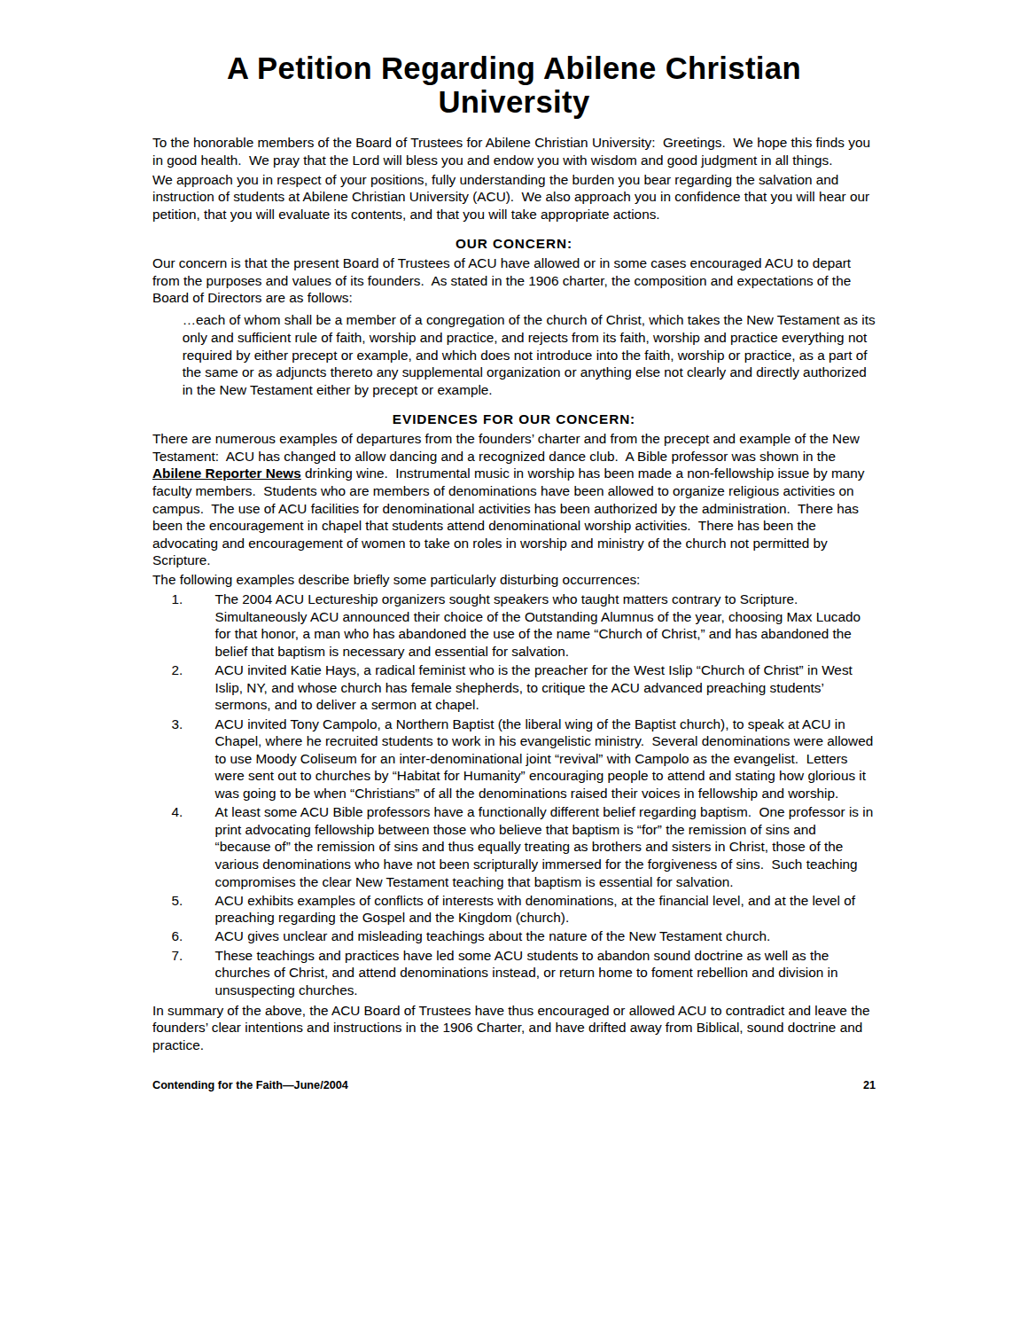A Petition Regarding Abilene Christian University
To the honorable members of the Board of Trustees for Abilene Christian University: Greetings. We hope this finds you in good health. We pray that the Lord will bless you and endow you with wisdom and good judgment in all things.
We approach you in respect of your positions, fully understanding the burden you bear regarding the salvation and instruction of students at Abilene Christian University (ACU). We also approach you in confidence that you will hear our petition, that you will evaluate its contents, and that you will take appropriate actions.
Our Concern:
Our concern is that the present Board of Trustees of ACU have allowed or in some cases encouraged ACU to depart from the purposes and values of its founders. As stated in the 1906 charter, the composition and expectations of the Board of Directors are as follows:
…each of whom shall be a member of a congregation of the church of Christ, which takes the New Testament as its only and sufficient rule of faith, worship and practice, and rejects from its faith, worship and practice everything not required by either precept or example, and which does not introduce into the faith, worship or practice, as a part of the same or as adjuncts thereto any supplemental organization or anything else not clearly and directly authorized in the New Testament either by precept or example.
Evidences for Our Concern:
There are numerous examples of departures from the founders’ charter and from the precept and example of the New Testament: ACU has changed to allow dancing and a recognized dance club. A Bible professor was shown in the Abilene Reporter News drinking wine. Instrumental music in worship has been made a non-fellowship issue by many faculty members. Students who are members of denominations have been allowed to organize religious activities on campus. The use of ACU facilities for denominational activities has been authorized by the administration. There has been the encouragement in chapel that students attend denominational worship activities. There has been the advocating and encouragement of women to take on roles in worship and ministry of the church not permitted by Scripture.
The following examples describe briefly some particularly disturbing occurrences:
The 2004 ACU Lectureship organizers sought speakers who taught matters contrary to Scripture. Simultaneously ACU announced their choice of the Outstanding Alumnus of the year, choosing Max Lucado for that honor, a man who has abandoned the use of the name “Church of Christ,” and has abandoned the belief that baptism is necessary and essential for salvation.
ACU invited Katie Hays, a radical feminist who is the preacher for the West Islip “Church of Christ” in West Islip, NY, and whose church has female shepherds, to critique the ACU advanced preaching students’ sermons, and to deliver a sermon at chapel.
ACU invited Tony Campolo, a Northern Baptist (the liberal wing of the Baptist church), to speak at ACU in Chapel, where he recruited students to work in his evangelistic ministry. Several denominations were allowed to use Moody Coliseum for an inter-denominational joint “revival” with Campolo as the evangelist. Letters were sent out to churches by “Habitat for Humanity” encouraging people to attend and stating how glorious it was going to be when “Christians” of all the denominations raised their voices in fellowship and worship.
At least some ACU Bible professors have a functionally different belief regarding baptism. One professor is in print advocating fellowship between those who believe that baptism is “for” the remission of sins and “because of” the remission of sins and thus equally treating as brothers and sisters in Christ, those of the various denominations who have not been scripturally immersed for the forgiveness of sins. Such teaching compromises the clear New Testament teaching that baptism is essential for salvation.
ACU exhibits examples of conflicts of interests with denominations, at the financial level, and at the level of preaching regarding the Gospel and the Kingdom (church).
ACU gives unclear and misleading teachings about the nature of the New Testament church.
These teachings and practices have led some ACU students to abandon sound doctrine as well as the churches of Christ, and attend denominations instead, or return home to foment rebellion and division in unsuspecting churches.
In summary of the above, the ACU Board of Trustees have thus encouraged or allowed ACU to contradict and leave the founders’ clear intentions and instructions in the 1906 Charter, and have drifted away from Biblical, sound doctrine and practice.
Contending for the Faith—June/2004 21